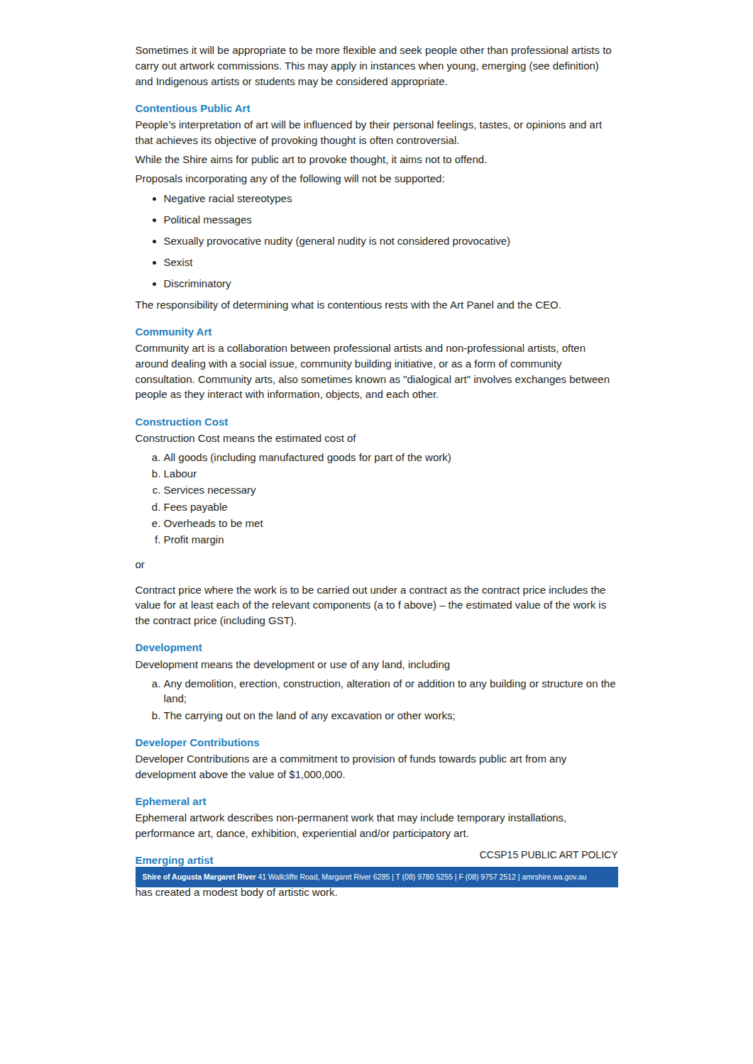Sometimes it will be appropriate to be more flexible and seek people other than professional artists to carry out artwork commissions. This may apply in instances when young, emerging (see definition) and Indigenous artists or students may be considered appropriate.
Contentious Public Art
People’s interpretation of art will be influenced by their personal feelings, tastes, or opinions and art that achieves its objective of provoking thought is often controversial.
While the Shire aims for public art to provoke thought, it aims not to offend.
Proposals incorporating any of the following will not be supported:
Negative racial stereotypes
Political messages
Sexually provocative nudity (general nudity is not considered provocative)
Sexist
Discriminatory
The responsibility of determining what is contentious rests with the Art Panel and the CEO.
Community Art
Community art is a collaboration between professional artists and non-professional artists, often around dealing with a social issue, community building initiative, or as a form of community consultation. Community arts, also sometimes known as "dialogical art" involves exchanges between people as they interact with information, objects, and each other.
Construction Cost
Construction Cost means the estimated cost of
All goods (including manufactured goods for part of the work)
Labour
Services necessary
Fees payable
Overheads to be met
Profit margin
or
Contract price where the work is to be carried out under a contract as the contract price includes the value for at least each of the relevant components (a to f above) – the estimated value of the work is the contract price (including GST).
Development
Development means the development or use of any land, including
Any demolition, erection, construction, alteration of or addition to any building or structure on the land;
The carrying out on the land of any excavation or other works;
Developer Contributions
Developer Contributions are a commitment to provision of funds towards public art from any development above the value of $1,000,000.
Ephemeral art
Ephemeral artwork describes non-permanent work that may include temporary installations, performance art, dance, exhibition, experiential and/or participatory art.
Emerging artist
An artist who is at an early stage in their career, who has specialised training in the art form or who has created a modest body of artistic work.
CCSP15 PUBLIC ART POLICY
Shire of Augusta Margaret River 41 Wallcliffe Road, Margaret River 6285 | T (08) 9780 5255 | F (08) 9757 2512 | amrshire.wa.gov.au